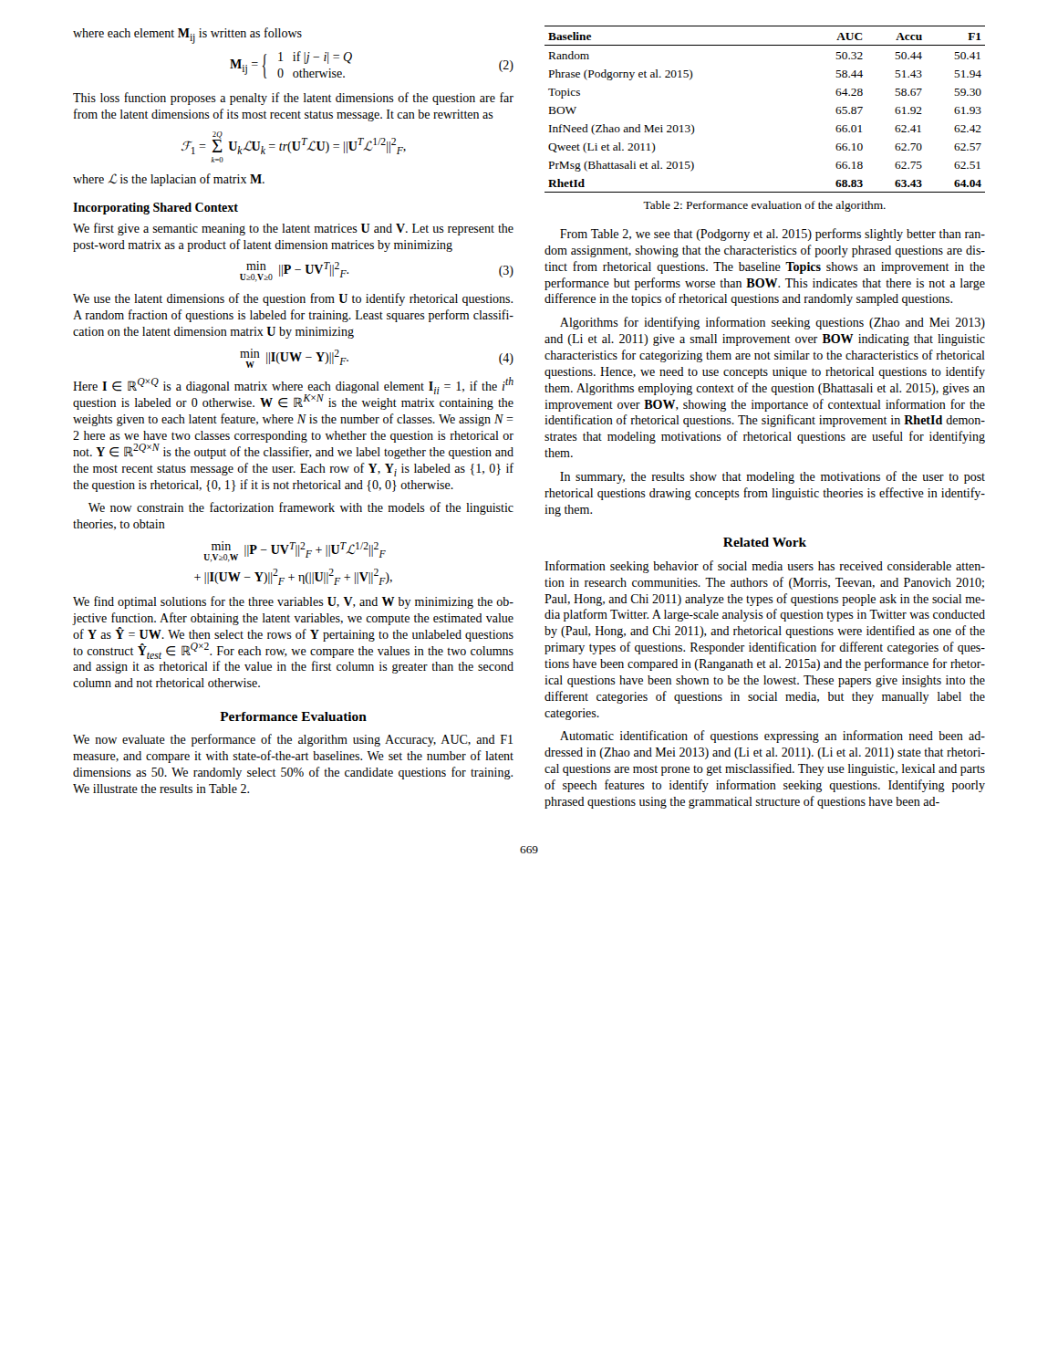where each element Mij is written as follows
Mij = {
| 1 | if / j − i / = Q |
| 0 | otherwise. |
(2)
This loss function proposes a penalty if the latent dimensions of the question are far from the latent dimensions of its most recent status message. It can be rewritten as
ℱ1 = 2Q Σ k=0 UkℒUk = tr(UTℒU) = ||UTℒ1/2||2F,
where ℒ is the laplacian of matrix M.
Incorporating Shared Context
We first give a semantic meaning to the latent matrices U and V. Let us represent the post-word matrix as a product of latent dimension matrices by minimizing
min U≥0,V≥0 ||P − UVT||2F. (3)
We use the latent dimensions of the question from U to identify rhetorical questions. A random fraction of questions is labeled for training. Least squares perform classification on the latent dimension matrix U by minimizing
min W ||I(UW − Y)||2F. (4)
Here I ∈ ℝQ×Q is a diagonal matrix where each diagonal element Iii = 1, if the ith question is labeled or 0 otherwise. W ∈ ℝK×N is the weight matrix containing the weights given to each latent feature, where N is the number of classes. We assign N = 2 here as we have two classes corresponding to whether the question is rhetorical or not. Y ∈ ℝ2Q×N is the output of the classifier, and we label together the question and the most recent status message of the user. Each row of Y, Yi is labeled as {1, 0} if the question is rhetorical, {0, 1} if it is not rhetorical and {0, 0} otherwise.
We now constrain the factorization framework with the models of the linguistic theories, to obtain
min U,V≥0,W ||P − UVT||2F + ||UTℒ1/2||2F
+ ||I(UW − Y)||2F + η(||U||2F + ||V||2F),
We find optimal solutions for the three variables U, V, and W by minimizing the objective function. After obtaining the latent variables, we compute the estimated value of Y as Ŷ = UW. We then select the rows of Y pertaining to the unlabeled questions to construct Ŷtest ∈ ℝQ×2. For each row, we compare the values in the two columns and assign it as rhetorical if the value in the first column is greater than the second column and not rhetorical otherwise.
Performance Evaluation
We now evaluate the performance of the algorithm using Accuracy, AUC, and F1 measure, and compare it with state-of-the-art baselines. We set the number of latent dimensions as 50. We randomly select 50% of the candidate questions for training. We illustrate the results in Table 2.
| Baseline | AUC | Accu | F1 |
| --- | --- | --- | --- |
| Random | 50.32 | 50.44 | 50.41 |
| Phrase (Podgorny et al. 2015) | 58.44 | 51.43 | 51.94 |
| Topics | 64.28 | 58.67 | 59.30 |
| BOW | 65.87 | 61.92 | 61.93 |
| InfNeed (Zhao and Mei 2013) | 66.01 | 62.41 | 62.42 |
| Qweet (Li et al. 2011) | 66.10 | 62.70 | 62.57 |
| PrMsg (Bhattasali et al. 2015) | 66.18 | 62.75 | 62.51 |
| RhetId | 68.83 | 63.43 | 64.04 |
Table 2: Performance evaluation of the algorithm.
From Table 2, we see that (Podgorny et al. 2015) performs slightly better than random assignment, showing that the characteristics of poorly phrased questions are distinct from rhetorical questions. The baseline Topics shows an improvement in the performance but performs worse than BOW. This indicates that there is not a large difference in the topics of rhetorical questions and randomly sampled questions.
Algorithms for identifying information seeking questions (Zhao and Mei 2013) and (Li et al. 2011) give a small improvement over BOW indicating that linguistic characteristics for categorizing them are not similar to the characteristics of rhetorical questions. Hence, we need to use concepts unique to rhetorical questions to identify them. Algorithms employing context of the question (Bhattasali et al. 2015), gives an improvement over BOW, showing the importance of contextual information for the identification of rhetorical questions. The significant improvement in RhetId demonstrates that modeling motivations of rhetorical questions are useful for identifying them.
In summary, the results show that modeling the motivations of the user to post rhetorical questions drawing concepts from linguistic theories is effective in identifying them.
Related Work
Information seeking behavior of social media users has received considerable attention in research communities. The authors of (Morris, Teevan, and Panovich 2010; Paul, Hong, and Chi 2011) analyze the types of questions people ask in the social media platform Twitter. A large-scale analysis of question types in Twitter was conducted by (Paul, Hong, and Chi 2011), and rhetorical questions were identified as one of the primary types of questions. Responder identification for different categories of questions have been compared in (Ranganath et al. 2015a) and the performance for rhetorical questions have been shown to be the lowest. These papers give insights into the different categories of questions in social media, but they manually label the categories.
Automatic identification of questions expressing an information need been addressed in (Zhao and Mei 2013) and (Li et al. 2011). (Li et al. 2011) state that rhetorical questions are most prone to get misclassified. They use linguistic, lexical and parts of speech features to identify information seeking questions. Identifying poorly phrased questions using the grammatical structure of questions have been ad-
669